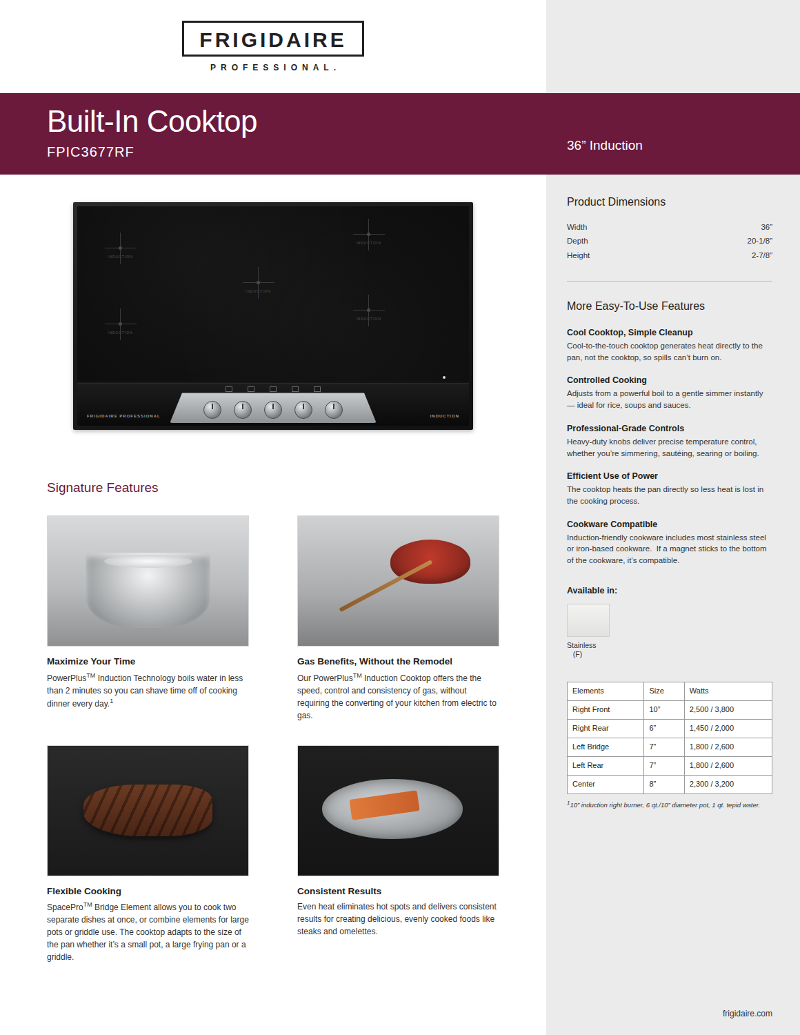FRIGIDAIRE
PROFESSIONAL.
Built-In Cooktop
FPIC3677RF
36” Induction
INDUCTION
INDUCTION
INDUCTION
INDUCTION
INDUCTION
FRIGIDAIRE PROFESSIONAL
INDUCTION
Signature Features
Maximize Your Time
PowerPlusTM Induction Technology boils water in less than 2 minutes so you can shave time off of cooking dinner every day.1
Gas Benefits, Without the Remodel
Our PowerPlusTM Induction Cooktop offers the the speed, control and consistency of gas, without requiring the converting of your kitchen from electric to gas.
Flexible Cooking
SpaceProTM Bridge Element allows you to cook two separate dishes at once, or combine elements for large pots or griddle use. The cooktop adapts to the size of the pan whether it’s a small pot, a large frying pan or a griddle.
Consistent Results
Even heat eliminates hot spots and delivers consistent results for creating delicious, evenly cooked foods like steaks and omelettes.
Product Dimensions
Width 36”
Depth 20-1/8”
Height 2-7/8”
More Easy-To-Use Features
Cool Cooktop, Simple Cleanup
Cool-to-the-touch cooktop generates heat directly to the pan, not the cooktop, so spills can’t burn on.
Controlled Cooking
Adjusts from a powerful boil to a gentle simmer instantly — ideal for rice, soups and sauces.
Professional-Grade Controls
Heavy-duty knobs deliver precise temperature control, whether you’re simmering, sautéing, searing or boiling.
Efficient Use of Power
The cooktop heats the pan directly so less heat is lost in the cooking process.
Cookware Compatible
Induction-friendly cookware includes most stainless steel or iron-based cookware. If a magnet sticks to the bottom of the cookware, it’s compatible.
Available in:
Stainless
(F)
| Elements | Size | Watts |
| --- | --- | --- |
| Right Front | 10” | 2,500 / 3,800 |
| Right Rear | 6” | 1,450 / 2,000 |
| Left Bridge | 7” | 1,800 / 2,600 |
| Left Rear | 7” | 1,800 / 2,600 |
| Center | 8” | 2,300 / 3,200 |
110” induction right burner, 6 qt./10” diameter pot, 1 qt. tepid water.
frigidaire.com